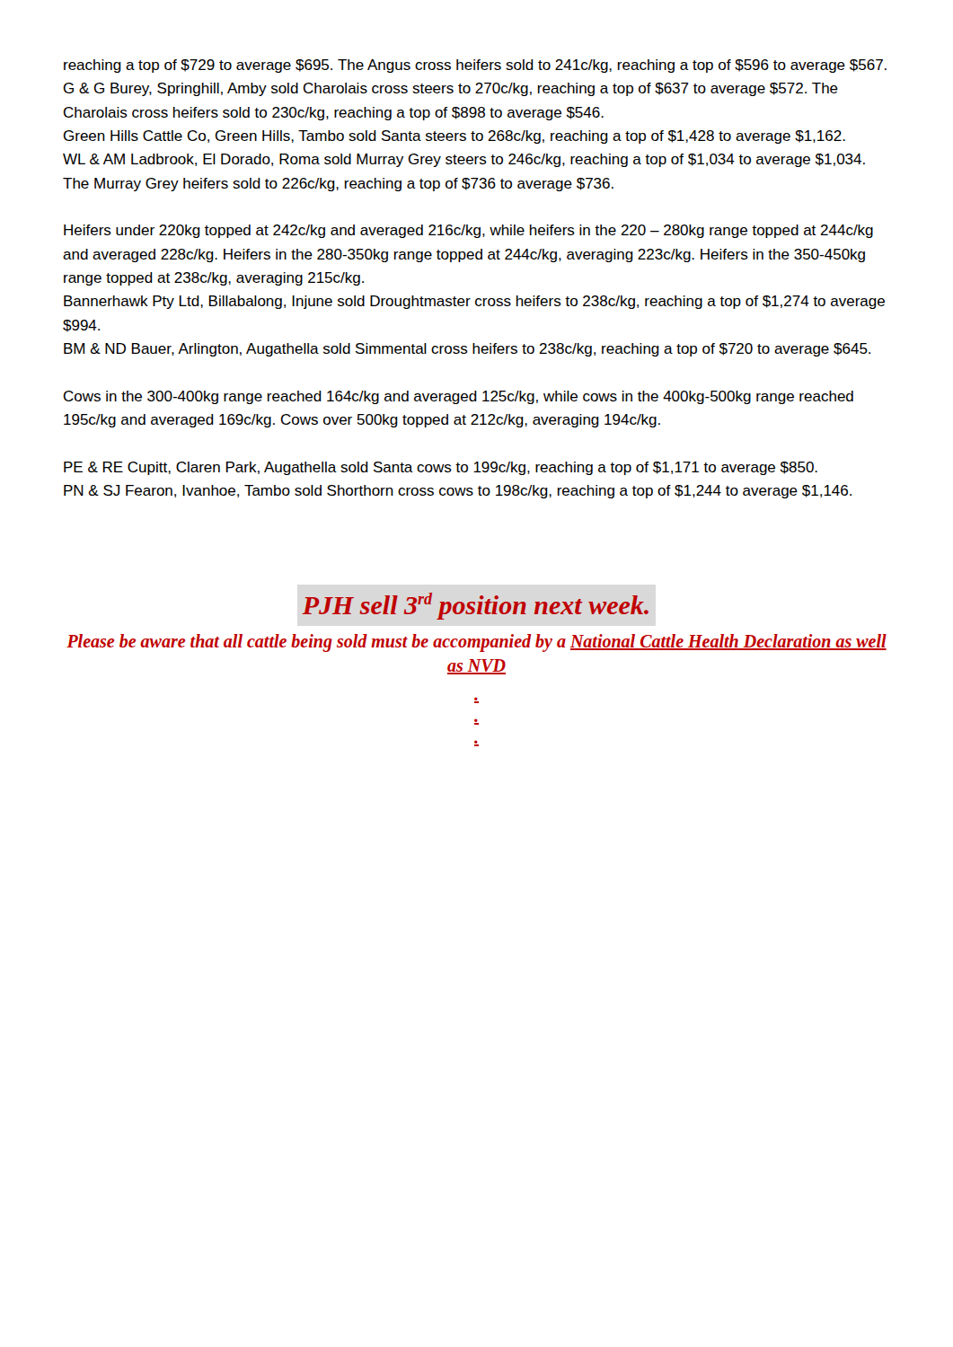reaching a top of $729 to average $695. The Angus cross heifers sold to 241c/kg, reaching a top of $596 to average $567.
G & G Burey, Springhill, Amby sold Charolais cross steers to 270c/kg, reaching a top of $637 to average $572. The Charolais cross heifers sold to 230c/kg, reaching a top of $898 to average $546.
Green Hills Cattle Co, Green Hills, Tambo sold Santa steers to 268c/kg, reaching a top of $1,428 to average $1,162.
WL & AM Ladbrook, El Dorado, Roma sold Murray Grey steers to 246c/kg, reaching a top of $1,034 to average $1,034. The Murray Grey heifers sold to 226c/kg, reaching a top of $736 to average $736.
Heifers under 220kg topped at 242c/kg and averaged 216c/kg, while heifers in the 220 – 280kg range topped at 244c/kg and averaged 228c/kg. Heifers in the 280-350kg range topped at 244c/kg, averaging 223c/kg. Heifers in the 350-450kg range topped at 238c/kg, averaging 215c/kg.
Bannerhawk Pty Ltd, Billabalong, Injune sold Droughtmaster cross heifers to 238c/kg, reaching a top of $1,274 to average $994.
BM & ND Bauer, Arlington, Augathella sold Simmental cross heifers to 238c/kg, reaching a top of $720 to average $645.
Cows in the 300-400kg range reached 164c/kg and averaged 125c/kg, while cows in the 400kg-500kg range reached 195c/kg and averaged 169c/kg. Cows over 500kg topped at 212c/kg, averaging 194c/kg.
PE & RE Cupitt, Claren Park, Augathella sold Santa cows to 199c/kg, reaching a top of $1,171 to average $850.
PN & SJ Fearon, Ivanhoe, Tambo sold Shorthorn cross cows to 198c/kg, reaching a top of $1,244 to average $1,146.
PJH sell 3rd position next week.
Please be aware that all cattle being sold must be accompanied by a National Cattle Health Declaration as well as NVD
. . .